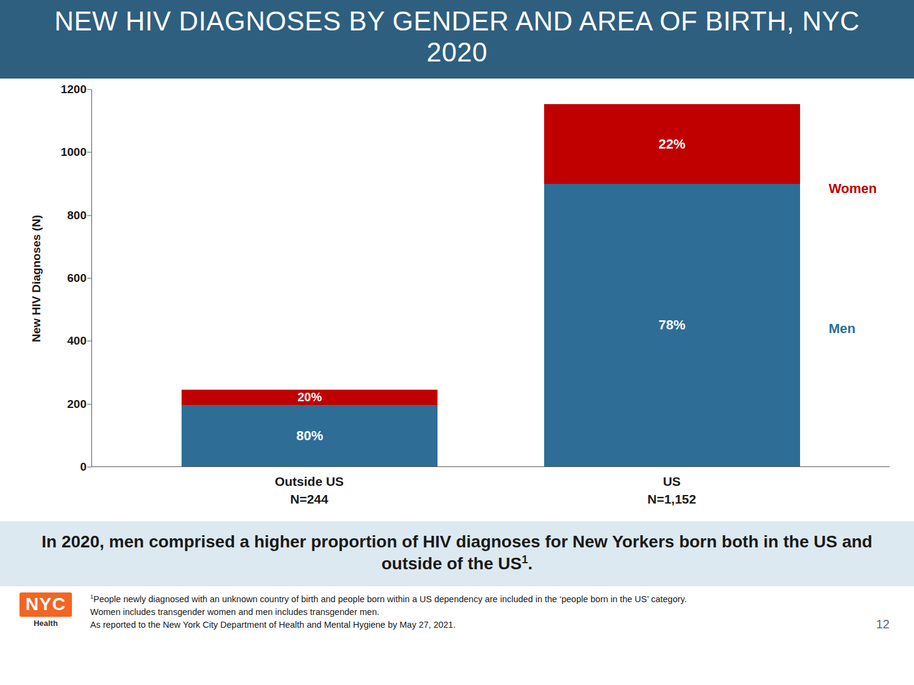NEW HIV DIAGNOSES BY GENDER AND AREA OF BIRTH, NYC 2020
New HIV Diagnoses (N)
1200
1000
800
600
400
200
0
20%
80%
22%
78%
Women
Men
Outside US
N=244
US
N=1,152
In 2020, men comprised a higher proportion of HIV diagnoses for New Yorkers born both in the US and outside of the US1.
NYC Health
1People newly diagnosed with an unknown country of birth and people born within a US dependency are included in the ‘people born in the US’ category.
Women includes transgender women and men includes transgender men.
As reported to the New York City Department of Health and Mental Hygiene by May 27, 2021.
12